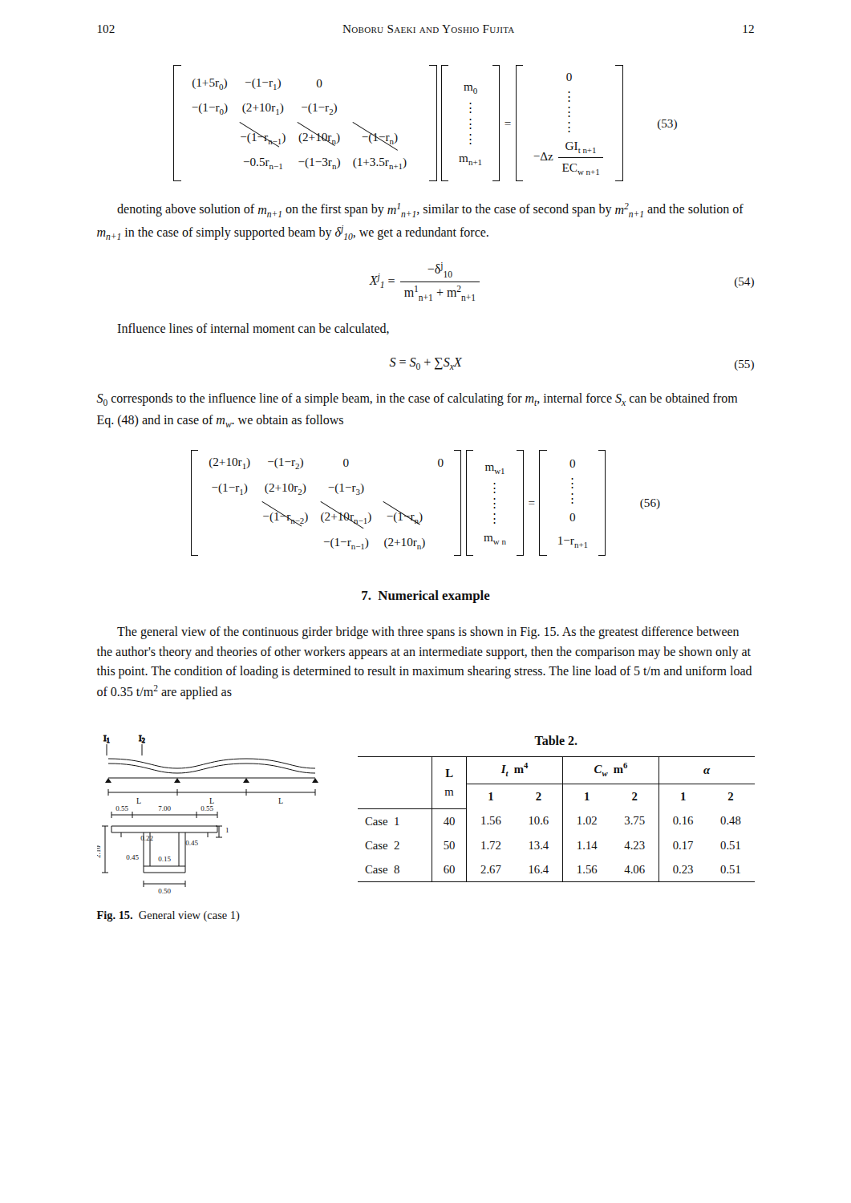102 Noboru Saeki and Yoshio Fujita 12
| (1+5r 0 ) | −(1−r 1 ) | 0 | | |
| −(1−r 0 ) | (2+10r 1 ) | −(1−r 2 ) | | |
| | −(1−r n−1 ) | (2+10r n ) | −(1−r n ) | |
| | −0.5r n−1 | −(1−3r n ) | (1+3.5r n+1 ) | |
| m 0 |
| ⋮ |
| ⋮ |
| ⋮ |
| m n+1 |
=
| 0 |
| ⋮ |
| ⋮ |
| ⋮ |
| −Δz GI t n+1 EC w n+1 |
(53)
denoting above solution of mn+1 on the first span by m1n+1, similar to the case of second span by m2n+1 and the solution of mn+1 in the case of simply supported beam by δj10, we get a redundant force.
Xj1 = −δj10 m1n+1 + m2n+1 (54)
Influence lines of internal moment can be calculated,
S = S0 + ∑SxX (55)
S0 corresponds to the influence line of a simple beam, in the case of calculating for mt, internal force Sx can be obtained from Eq. (48) and in case of mw. we obtain as follows
| (2+10r 1 ) | −(1−r 2 ) | 0 | | 0 |
| −(1−r 1 ) | (2+10r 2 ) | −(1−r 3 ) | | |
| | −(1−r n−2 ) | (2+10r n−1 ) | −(1−r n ) | |
| | | −(1−r n−1 ) | (2+10r n ) | |
| m w1 |
| ⋮ |
| ⋮ |
| ⋮ |
| m w n |
=
| 0 |
| ⋮ |
| ⋮ |
| 0 |
| 1−r n+1 |
(56)
7. Numerical example
The general view of the continuous girder bridge with three spans is shown in Fig. 15. As the greatest difference between the author's theory and theories of other workers appears at an intermediate support, then the comparison may be shown only at this point. The condition of loading is determined to result in maximum shearing stress. The line load of 5 t/m and uniform load of 0.35 t/m2 are applied as
I1 I2 L L L 0.55 7.00 0.55 0.22 0.45 0.45 0.15 0.50 2.10 1
Fig. 15. General view (case 1)
Table 2.
| | L m | I t m 4 | C w m 6 | α |
| --- | --- | --- | --- | --- |
| 1 | 2 | 1 | 2 | 1 | 2 |
| Case 1 | 40 | 1.56 | 10.6 | 1.02 | 3.75 | 0.16 | 0.48 |
| Case 2 | 50 | 1.72 | 13.4 | 1.14 | 4.23 | 0.17 | 0.51 |
| Case 8 | 60 | 2.67 | 16.4 | 1.56 | 4.06 | 0.23 | 0.51 |